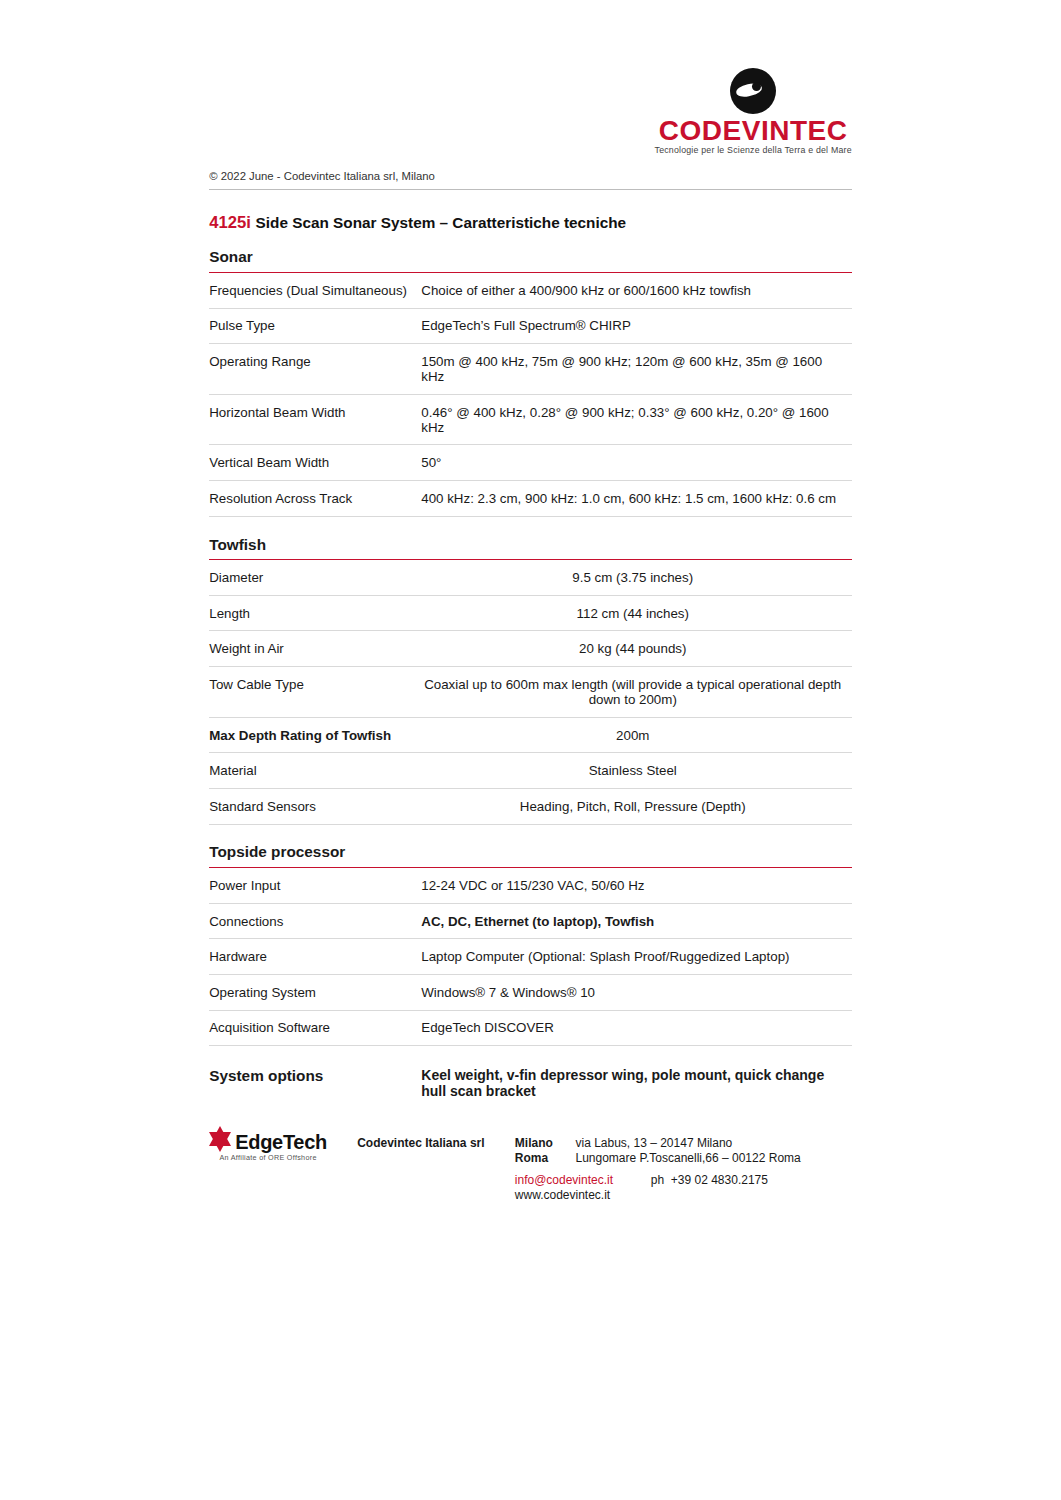CODEVINTEC
Tecnologie per le Scienze della Terra e del Mare
© 2022 June - Codevintec Italiana srl, Milano
4125i Side Scan Sonar System – Caratteristiche tecniche
Sonar
| Frequencies (Dual Simultaneous) | Choice of either a 400/900 kHz or 600/1600 kHz towfish |
| Pulse Type | EdgeTech’s Full Spectrum® CHIRP |
| Operating Range | 150m @ 400 kHz, 75m @ 900 kHz; 120m @ 600 kHz, 35m @ 1600 kHz |
| Horizontal Beam Width | 0.46° @ 400 kHz, 0.28° @ 900 kHz; 0.33° @ 600 kHz, 0.20° @ 1600 kHz |
| Vertical Beam Width | 50° |
| Resolution Across Track | 400 kHz: 2.3 cm, 900 kHz: 1.0 cm, 600 kHz: 1.5 cm, 1600 kHz: 0.6 cm |
Towfish
| Diameter | 9.5 cm (3.75 inches) |
| Length | 112 cm (44 inches) |
| Weight in Air | 20 kg (44 pounds) |
| Tow Cable Type | Coaxial up to 600m max length (will provide a typical operational depth down to 200m) |
| Max Depth Rating of Towfish | 200m |
| Material | Stainless Steel |
| Standard Sensors | Heading, Pitch, Roll, Pressure (Depth) |
Topside processor
| Power Input | 12-24 VDC or 115/230 VAC, 50/60 Hz |
| Connections | AC, DC, Ethernet (to laptop), Towfish |
| Hardware | Laptop Computer (Optional: Splash Proof/Ruggedized Laptop) |
| Operating System | Windows® 7 & Windows® 10 |
| Acquisition Software | EdgeTech DISCOVER |
System options
Keel weight, v-fin depressor wing, pole mount, quick change hull scan bracket
EdgeTech
An Affiliate of ORE Offshore
Codevintec Italiana srl
Milano
via Labus, 13 – 20147 Milano
Roma
Lungomare P.Toscanelli,66 – 00122 Roma
info@codevintec.it
ph +39 02 4830.2175
www.codevintec.it